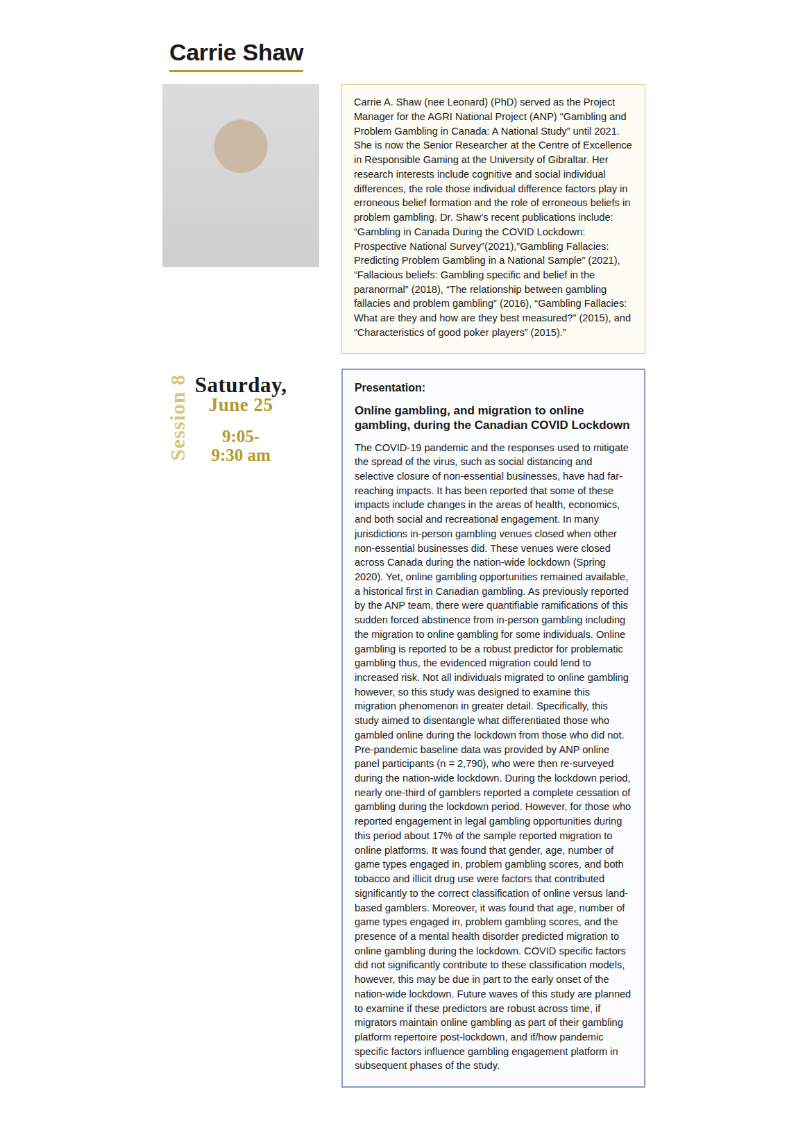Carrie Shaw
Session 8
Saturday, June 25 9:05-
9:30 am
Carrie A. Shaw (nee Leonard) (PhD) served as the Project Manager for the AGRI National Project (ANP) “Gambling and Problem Gambling in Canada: A National Study” until 2021. She is now the Senior Researcher at the Centre of Excellence in Responsible Gaming at the University of Gibraltar. Her research interests include cognitive and social individual differences, the role those individual difference factors play in erroneous belief formation and the role of erroneous beliefs in problem gambling. Dr. Shaw’s recent publications include: “Gambling in Canada During the COVID Lockdown: Prospective National Survey”(2021),”Gambling Fallacies: Predicting Problem Gambling in a National Sample” (2021), “Fallacious beliefs: Gambling specific and belief in the paranormal” (2018), “The relationship between gambling fallacies and problem gambling” (2016), “Gambling Fallacies: What are they and how are they best measured?” (2015), and “Characteristics of good poker players” (2015).”
Presentation:
Online gambling, and migration to online gambling, during the Canadian COVID Lockdown
The COVID-19 pandemic and the responses used to mitigate the spread of the virus, such as social distancing and selective closure of non-essential businesses, have had far-reaching impacts. It has been reported that some of these impacts include changes in the areas of health, economics, and both social and recreational engagement. In many jurisdictions in-person gambling venues closed when other non-essential businesses did. These venues were closed across Canada during the nation-wide lockdown (Spring 2020). Yet, online gambling opportunities remained available, a historical first in Canadian gambling. As previously reported by the ANP team, there were quantifiable ramifications of this sudden forced abstinence from in-person gambling including the migration to online gambling for some individuals. Online gambling is reported to be a robust predictor for problematic gambling thus, the evidenced migration could lend to increased risk. Not all individuals migrated to online gambling however, so this study was designed to examine this migration phenomenon in greater detail. Specifically, this study aimed to disentangle what differentiated those who gambled online during the lockdown from those who did not. Pre-pandemic baseline data was provided by ANP online panel participants (n = 2,790), who were then re-surveyed during the nation-wide lockdown. During the lockdown period, nearly one-third of gamblers reported a complete cessation of gambling during the lockdown period. However, for those who reported engagement in legal gambling opportunities during this period about 17% of the sample reported migration to online platforms. It was found that gender, age, number of game types engaged in, problem gambling scores, and both tobacco and illicit drug use were factors that contributed significantly to the correct classification of online versus land-based gamblers. Moreover, it was found that age, number of game types engaged in, problem gambling scores, and the presence of a mental health disorder predicted migration to online gambling during the lockdown. COVID specific factors did not significantly contribute to these classification models, however, this may be due in part to the early onset of the nation-wide lockdown. Future waves of this study are planned to examine if these predictors are robust across time, if migrators maintain online gambling as part of their gambling platform repertoire post-lockdown, and if/how pandemic specific factors influence gambling engagement platform in subsequent phases of the study.